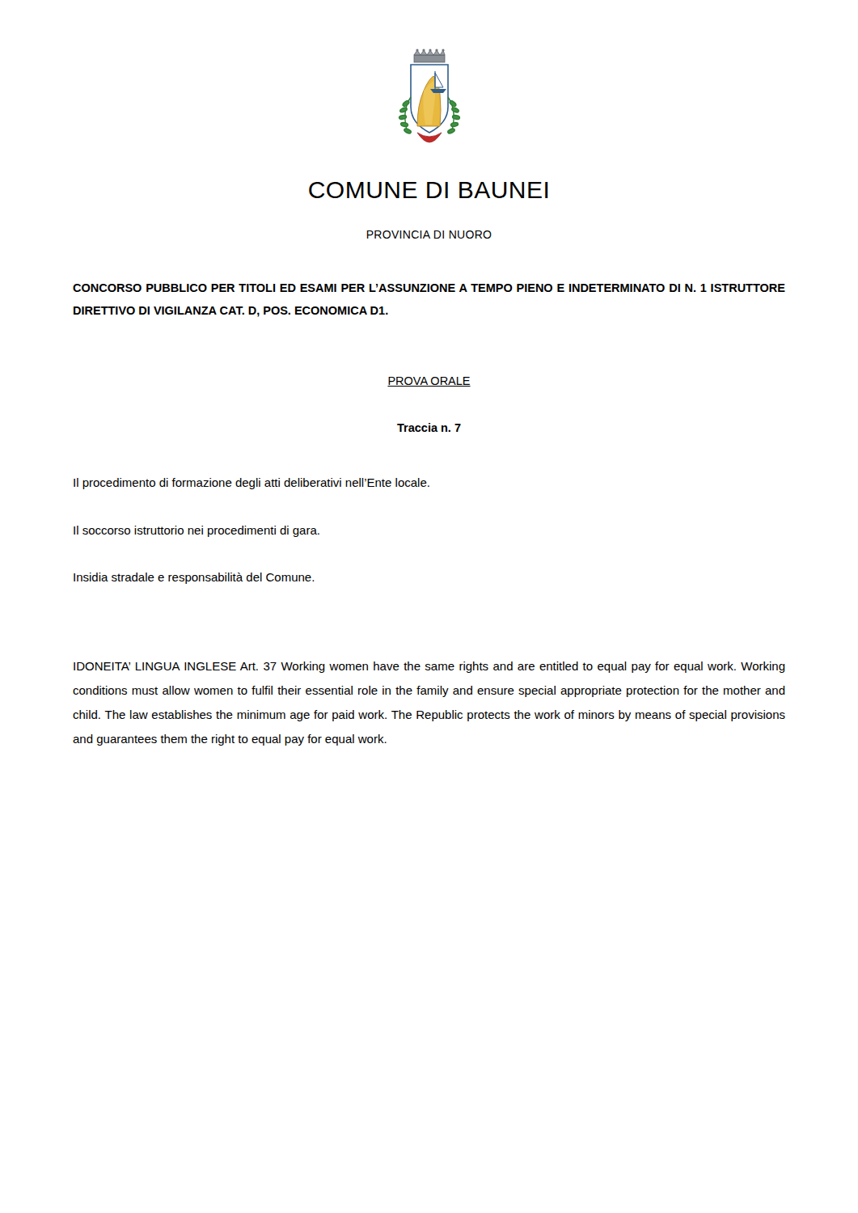COMUNE DI BAUNEI
PROVINCIA DI NUORO
CONCORSO PUBBLICO PER TITOLI ED ESAMI PER L’ASSUNZIONE A TEMPO PIENO E INDETERMINATO DI N. 1 ISTRUTTORE DIRETTIVO DI VIGILANZA CAT. D, POS. ECONOMICA D1.
PROVA ORALE
Traccia n. 7
Il procedimento di formazione degli atti deliberativi nell’Ente locale.
Il soccorso istruttorio nei procedimenti di gara.
Insidia stradale e responsabilità del Comune.
IDONEITA’ LINGUA INGLESE Art. 37 Working women have the same rights and are entitled to equal pay for equal work. Working conditions must allow women to fulfil their essential role in the family and ensure special appropriate protection for the mother and child. The law establishes the minimum age for paid work. The Republic protects the work of minors by means of special provisions and guarantees them the right to equal pay for equal work.